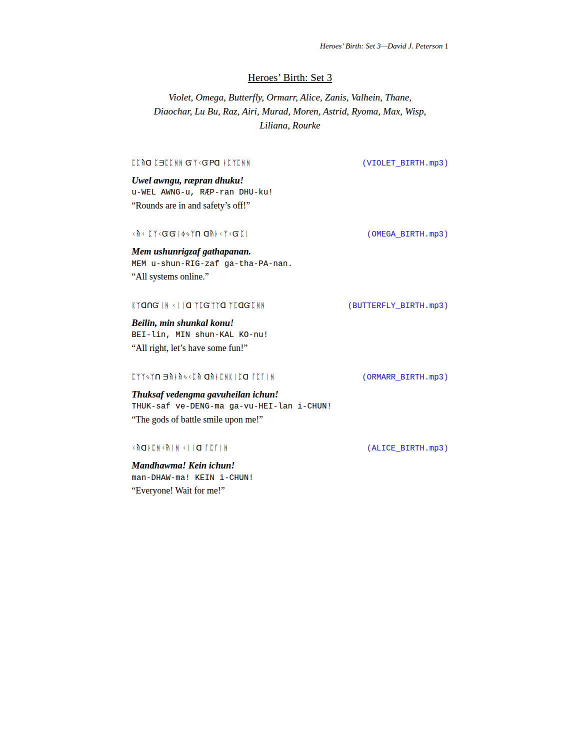Heroes’ Birth: Set 3—David J. Peterson 1
Heroes’ Birth: Set 3
Violet, Omega, Butterfly, Ormarr, Alice, Zanis, Valhein, Thane, Diaochar, Lu Bu, Raz, Airi, Murad, Moren, Astrid, Ryoma, Max, Wisp, Liliana, Rourke
ᛈᛈᚥᗡ ᛈᗱᛈᛈᚻᚻ ᏳᛉᚲᏳᏢᗡ ᛓᛈᛉᛈᚻᚻ (VIOLET_BIRTH.mp3)
Uwel awngu, ræpran dhuku!
u-WEL AWNG-u, RÆP-ran DHU-ku!
“Rounds are in and safety’s off!”
ᚲᚥᚲ ᛈᛉᚲᏳᏳᛁᛄᛃᛉᑎ ᗡᚥᛓᚲᛉᚲᏳᛈᛁ (OMEGA_BIRTH.mp3)
Mem ushunrigzaf gathapanan.
MEM u-shun-RIG-zaf ga-tha-PA-nan.
“All systems online.”
ᛕᛉᗡᑎᏳᛁᚻ ᚲᛁᛁᗡ ᛉᛈᏳᛉᛉᗡ ᛉᛈᗡᏳᛈᚻᚻ (BUTTERFLY_BIRTH.mp3)
Beilin, min shunkal konu!
BEI-lin, MIN shun-KAL KO-nu!
“All right, let’s have some fun!”
ᛈᛉᛉᛃᛉᑎ ᗱᚥᛓᚥᛃᚲᛈᚥ ᗡᚥᛓᛈᚻᛕᛁᛈᗡ ᚵᛈᚵᛁᚻ (ORMARR_BIRTH.mp3)
Thuksaf vedengma gavuheilan ichun!
THUK-saf ve-DENG-ma ga-vu-HEI-lan i-CHUN!
“The gods of battle smile upon me!”
ᚲᚥᗡᛓᛈᚻᚲᚥᛁᚻ ᚲᛁᛁᗡ ᚵᛈᚵᛁᚻ (ALICE_BIRTH.mp3)
Mandhawma! Kein ichun!
man-DHAW-ma! KEIN i-CHUN!
“Everyone! Wait for me!”